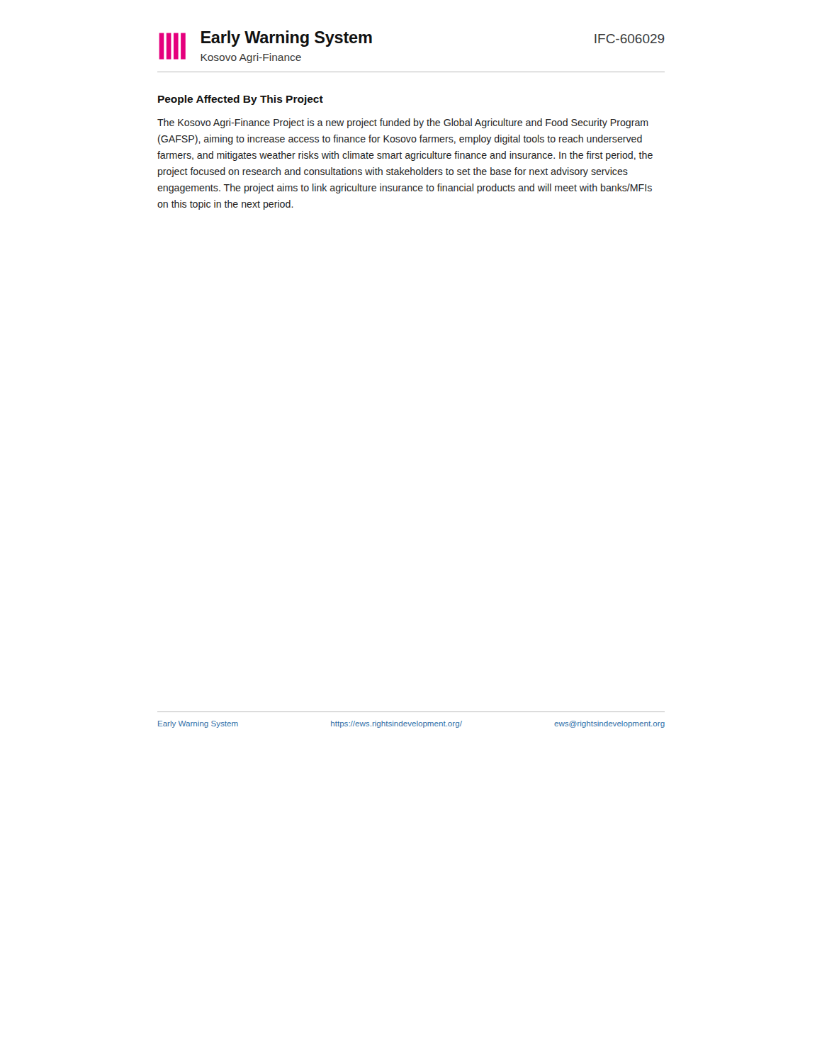Early Warning System Kosovo Agri-Finance
IFC-606029
People Affected By This Project
The Kosovo Agri-Finance Project is a new project funded by the Global Agriculture and Food Security Program (GAFSP), aiming to increase access to finance for Kosovo farmers, employ digital tools to reach underserved farmers, and mitigates weather risks with climate smart agriculture finance and insurance. In the first period, the project focused on research and consultations with stakeholders to set the base for next advisory services engagements. The project aims to link agriculture insurance to financial products and will meet with banks/MFIs on this topic in the next period.
Early Warning System
https://ews.rightsindevelopment.org/
ews@rightsindevelopment.org